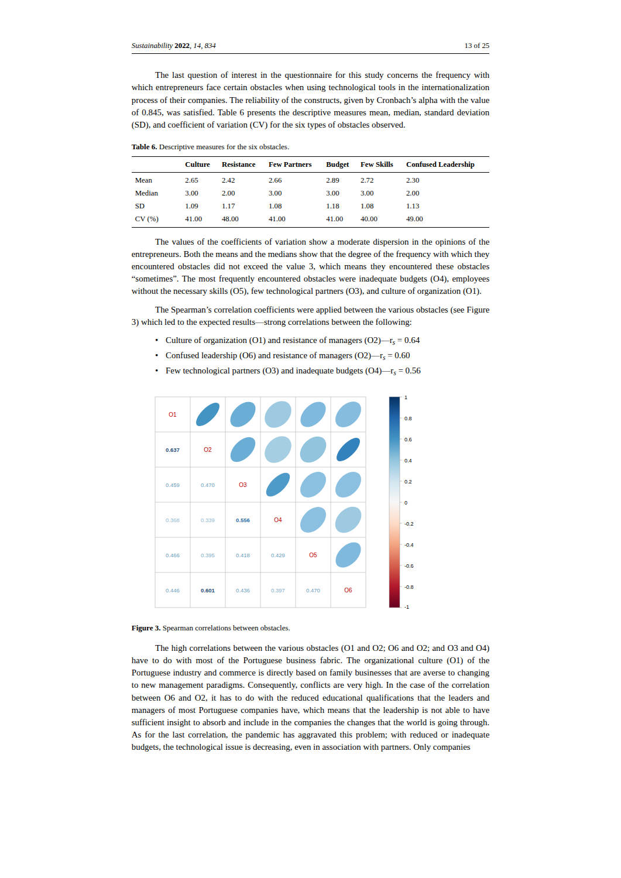Sustainability 2022, 14, 834
13 of 25
The last question of interest in the questionnaire for this study concerns the frequency with which entrepreneurs face certain obstacles when using technological tools in the internationalization process of their companies. The reliability of the constructs, given by Cronbach’s alpha with the value of 0.845, was satisfied. Table 6 presents the descriptive measures mean, median, standard deviation (SD), and coefficient of variation (CV) for the six types of obstacles observed.
Table 6. Descriptive measures for the six obstacles.
| | Culture | Resistance | Few Partners | Budget | Few Skills | Confused Leadership |
| --- | --- | --- | --- | --- | --- | --- |
| Mean | 2.65 | 2.42 | 2.66 | 2.89 | 2.72 | 2.30 |
| Median | 3.00 | 2.00 | 3.00 | 3.00 | 3.00 | 2.00 |
| SD | 1.09 | 1.17 | 1.08 | 1.18 | 1.08 | 1.13 |
| CV (%) | 41.00 | 48.00 | 41.00 | 41.00 | 40.00 | 49.00 |
The values of the coefficients of variation show a moderate dispersion in the opinions of the entrepreneurs. Both the means and the medians show that the degree of the frequency with which they encountered obstacles did not exceed the value 3, which means they encountered these obstacles “sometimes”. The most frequently encountered obstacles were inadequate budgets (O4), employees without the necessary skills (O5), few technological partners (O3), and culture of organization (O1).
The Spearman’s correlation coefficients were applied between the various obstacles (see Figure 3) which led to the expected results—strong correlations between the following:
Culture of organization (O1) and resistance of managers (O2)—rs = 0.64
Confused leadership (O6) and resistance of managers (O2)—rs = 0.60
Few technological partners (O3) and inadequate budgets (O4)—rs = 0.56
O1 O2 O3 O4 O5 O6 0.637 0.459 0.470 0.368 0.339 0.556 0.466 0.395 0.418 0.429 0.446 0.601 0.436 0.397 0.470 1 0.8 0.6 0.4 0.2 0 -0.2 -0.4 -0.6 -0.8 -1
Figure 3. Spearman correlations between obstacles.
The high correlations between the various obstacles (O1 and O2; O6 and O2; and O3 and O4) have to do with most of the Portuguese business fabric. The organizational culture (O1) of the Portuguese industry and commerce is directly based on family businesses that are averse to changing to new management paradigms. Consequently, conflicts are very high. In the case of the correlation between O6 and O2, it has to do with the reduced educational qualifications that the leaders and managers of most Portuguese companies have, which means that the leadership is not able to have sufficient insight to absorb and include in the companies the changes that the world is going through. As for the last correlation, the pandemic has aggravated this problem; with reduced or inadequate budgets, the technological issue is decreasing, even in association with partners. Only companies